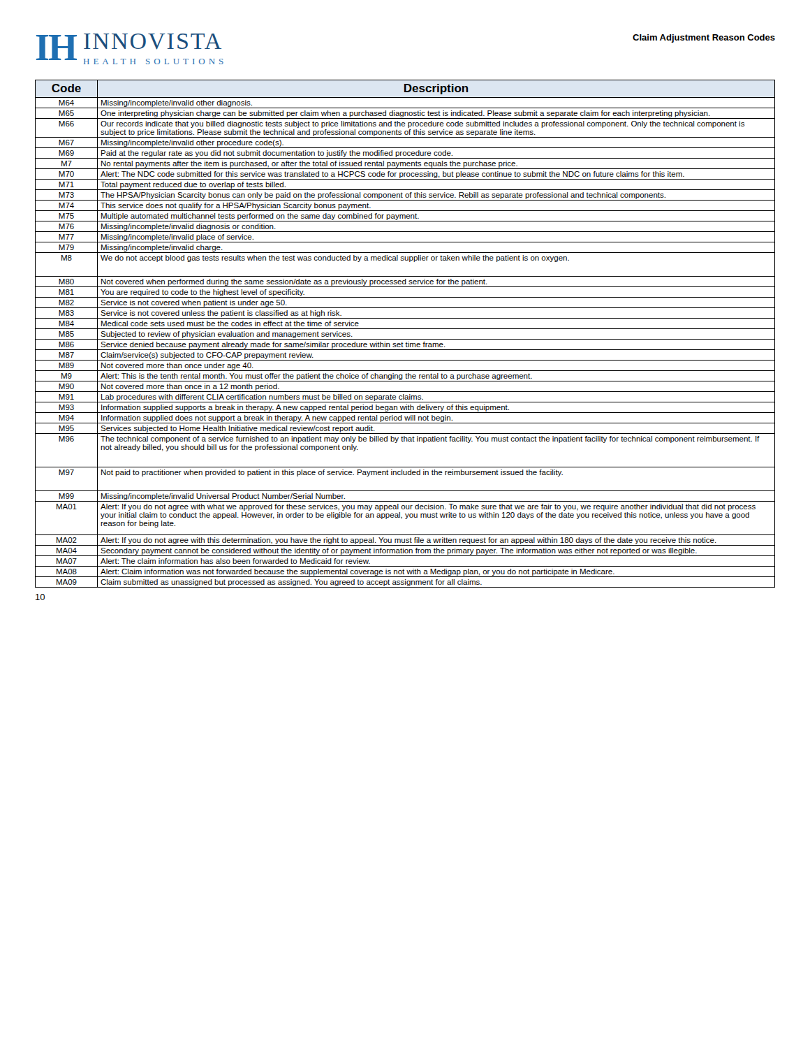IH
INNOVISTA
HEALTH SOLUTIONS
Claim Adjustment Reason Codes
| Code | Description |
| --- | --- |
| M64 | Missing/incomplete/invalid other diagnosis. |
| M65 | One interpreting physician charge can be submitted per claim when a purchased diagnostic test is indicated. Please submit a separate claim for each interpreting physician. |
| M66 | Our records indicate that you billed diagnostic tests subject to price limitations and the procedure code submitted includes a professional component. Only the technical component is subject to price limitations. Please submit the technical and professional components of this service as separate line items. |
| M67 | Missing/incomplete/invalid other procedure code(s). |
| M69 | Paid at the regular rate as you did not submit documentation to justify the modified procedure code. |
| M7 | No rental payments after the item is purchased, or after the total of issued rental payments equals the purchase price. |
| M70 | Alert: The NDC code submitted for this service was translated to a HCPCS code for processing, but please continue to submit the NDC on future claims for this item. |
| M71 | Total payment reduced due to overlap of tests billed. |
| M73 | The HPSA/Physician Scarcity bonus can only be paid on the professional component of this service. Rebill as separate professional and technical components. |
| M74 | This service does not qualify for a HPSA/Physician Scarcity bonus payment. |
| M75 | Multiple automated multichannel tests performed on the same day combined for payment. |
| M76 | Missing/incomplete/invalid diagnosis or condition. |
| M77 | Missing/incomplete/invalid place of service. |
| M79 | Missing/incomplete/invalid charge. |
| M8 | We do not accept blood gas tests results when the test was conducted by a medical supplier or taken while the patient is on oxygen. |
| M80 | Not covered when performed during the same session/date as a previously processed service for the patient. |
| M81 | You are required to code to the highest level of specificity. |
| M82 | Service is not covered when patient is under age 50. |
| M83 | Service is not covered unless the patient is classified as at high risk. |
| M84 | Medical code sets used must be the codes in effect at the time of service |
| M85 | Subjected to review of physician evaluation and management services. |
| M86 | Service denied because payment already made for same/similar procedure within set time frame. |
| M87 | Claim/service(s) subjected to CFO-CAP prepayment review. |
| M89 | Not covered more than once under age 40. |
| M9 | Alert: This is the tenth rental month. You must offer the patient the choice of changing the rental to a purchase agreement. |
| M90 | Not covered more than once in a 12 month period. |
| M91 | Lab procedures with different CLIA certification numbers must be billed on separate claims. |
| M93 | Information supplied supports a break in therapy. A new capped rental period began with delivery of this equipment. |
| M94 | Information supplied does not support a break in therapy. A new capped rental period will not begin. |
| M95 | Services subjected to Home Health Initiative medical review/cost report audit. |
| M96 | The technical component of a service furnished to an inpatient may only be billed by that inpatient facility. You must contact the inpatient facility for technical component reimbursement. If not already billed, you should bill us for the professional component only. |
| M97 | Not paid to practitioner when provided to patient in this place of service. Payment included in the reimbursement issued the facility. |
| M99 | Missing/incomplete/invalid Universal Product Number/Serial Number. |
| MA01 | Alert: If you do not agree with what we approved for these services, you may appeal our decision. To make sure that we are fair to you, we require another individual that did not process your initial claim to conduct the appeal. However, in order to be eligible for an appeal, you must write to us within 120 days of the date you received this notice, unless you have a good reason for being late. |
| MA02 | Alert: If you do not agree with this determination, you have the right to appeal. You must file a written request for an appeal within 180 days of the date you receive this notice. |
| MA04 | Secondary payment cannot be considered without the identity of or payment information from the primary payer. The information was either not reported or was illegible. |
| MA07 | Alert: The claim information has also been forwarded to Medicaid for review. |
| MA08 | Alert: Claim information was not forwarded because the supplemental coverage is not with a Medigap plan, or you do not participate in Medicare. |
| MA09 | Claim submitted as unassigned but processed as assigned. You agreed to accept assignment for all claims. |
10